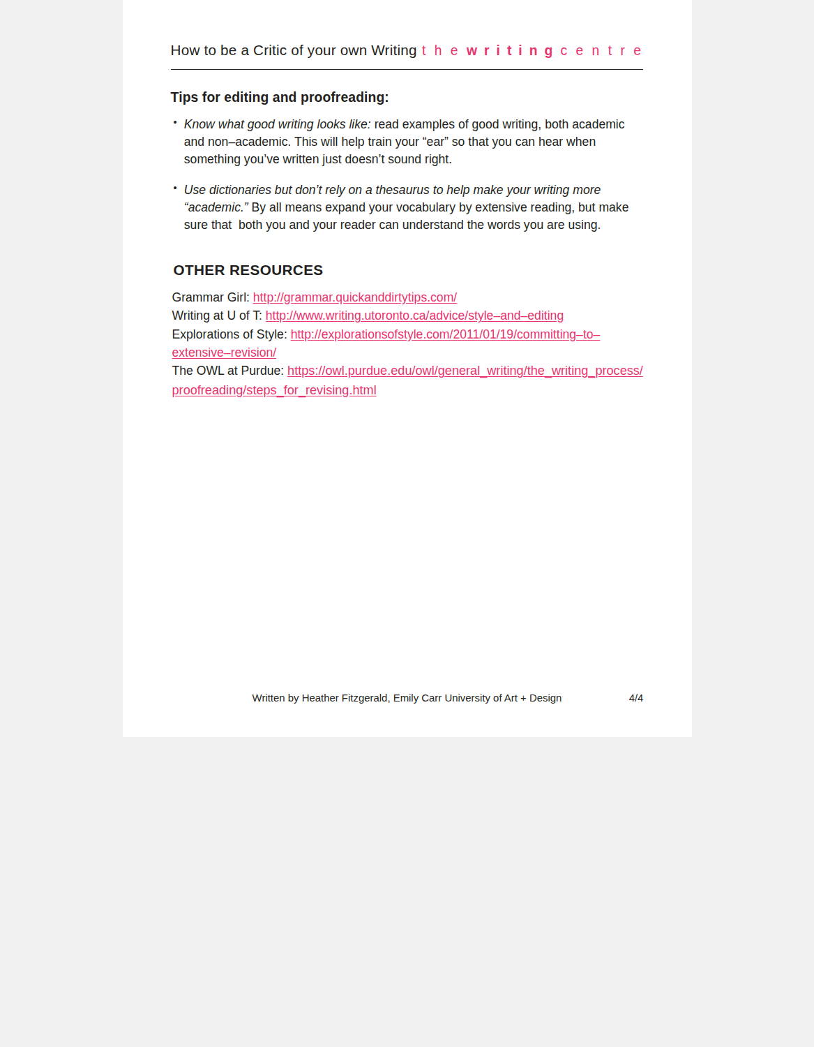How to be a Critic of your own Writing t h e w r i t i n g c e n t r e
Tips for editing and proofreading:
Know what good writing looks like: read examples of good writing, both academic and non–academic. This will help train your “ear” so that you can hear when something you’ve written just doesn’t sound right.
Use dictionaries but don’t rely on a thesaurus to help make your writing more “academic.” By all means expand your vocabulary by extensive reading, but make sure that both you and your reader can understand the words you are using.
OTHER RESOURCES
Grammar Girl: http://grammar.quickanddirtytips.com/
Writing at U of T: http://www.writing.utoronto.ca/advice/style–and–editing
Explorations of Style: http://explorationsofstyle.com/2011/01/19/committing–to–extensive–revision/
The OWL at Purdue: https://owl.purdue.edu/owl/general_writing/the_writing_process/
proofreading/steps_for_revising.html
Written by Heather Fitzgerald, Emily Carr University of Art + Design 4/4